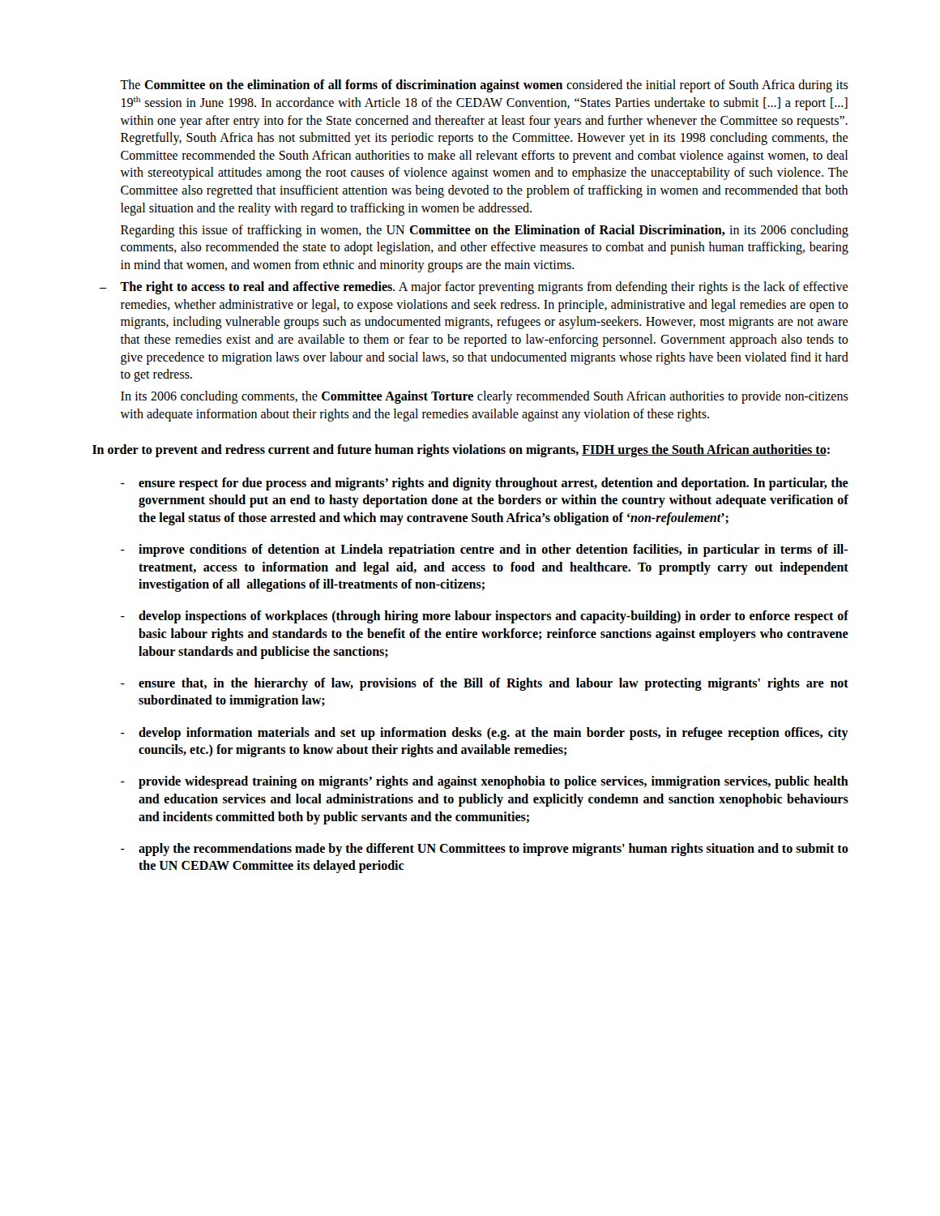The Committee on the elimination of all forms of discrimination against women considered the initial report of South Africa during its 19th session in June 1998. In accordance with Article 18 of the CEDAW Convention, “States Parties undertake to submit [...] a report [...] within one year after entry into for the State concerned and thereafter at least four years and further whenever the Committee so requests”. Regretfully, South Africa has not submitted yet its periodic reports to the Committee. However yet in its 1998 concluding comments, the Committee recommended the South African authorities to make all relevant efforts to prevent and combat violence against women, to deal with stereotypical attitudes among the root causes of violence against women and to emphasize the unacceptability of such violence. The Committee also regretted that insufficient attention was being devoted to the problem of trafficking in women and recommended that both legal situation and the reality with regard to trafficking in women be addressed.
Regarding this issue of trafficking in women, the UN Committee on the Elimination of Racial Discrimination, in its 2006 concluding comments, also recommended the state to adopt legislation, and other effective measures to combat and punish human trafficking, bearing in mind that women, and women from ethnic and minority groups are the main victims.
The right to access to real and affective remedies. A major factor preventing migrants from defending their rights is the lack of effective remedies, whether administrative or legal, to expose violations and seek redress. In principle, administrative and legal remedies are open to migrants, including vulnerable groups such as undocumented migrants, refugees or asylum-seekers. However, most migrants are not aware that these remedies exist and are available to them or fear to be reported to law-enforcing personnel. Government approach also tends to give precedence to migration laws over labour and social laws, so that undocumented migrants whose rights have been violated find it hard to get redress.
In its 2006 concluding comments, the Committee Against Torture clearly recommended South African authorities to provide non-citizens with adequate information about their rights and the legal remedies available against any violation of these rights.
In order to prevent and redress current and future human rights violations on migrants, FIDH urges the South African authorities to:
ensure respect for due process and migrants’ rights and dignity throughout arrest, detention and deportation. In particular, the government should put an end to hasty deportation done at the borders or within the country without adequate verification of the legal status of those arrested and which may contravene South Africa’s obligation of ‘non-refoulement’;
improve conditions of detention at Lindela repatriation centre and in other detention facilities, in particular in terms of ill-treatment, access to information and legal aid, and access to food and healthcare. To promptly carry out independent investigation of all allegations of ill-treatments of non-citizens;
develop inspections of workplaces (through hiring more labour inspectors and capacity-building) in order to enforce respect of basic labour rights and standards to the benefit of the entire workforce; reinforce sanctions against employers who contravene labour standards and publicise the sanctions;
ensure that, in the hierarchy of law, provisions of the Bill of Rights and labour law protecting migrants' rights are not subordinated to immigration law;
develop information materials and set up information desks (e.g. at the main border posts, in refugee reception offices, city councils, etc.) for migrants to know about their rights and available remedies;
provide widespread training on migrants’ rights and against xenophobia to police services, immigration services, public health and education services and local administrations and to publicly and explicitly condemn and sanction xenophobic behaviours and incidents committed both by public servants and the communities;
apply the recommendations made by the different UN Committees to improve migrants' human rights situation and to submit to the UN CEDAW Committee its delayed periodic